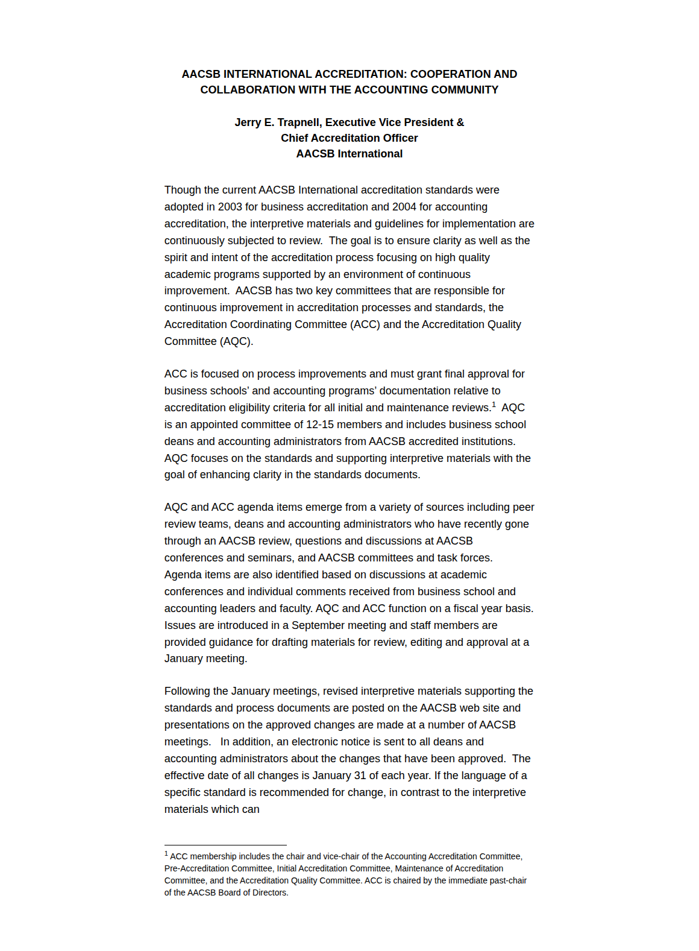AACSB INTERNATIONAL ACCREDITATION: COOPERATION AND
COLLABORATION WITH THE ACCOUNTING COMMUNITY
Jerry E. Trapnell, Executive Vice President &
Chief Accreditation Officer
AACSB International
Though the current AACSB International accreditation standards were adopted in 2003 for business accreditation and 2004 for accounting accreditation, the interpretive materials and guidelines for implementation are continuously subjected to review. The goal is to ensure clarity as well as the spirit and intent of the accreditation process focusing on high quality academic programs supported by an environment of continuous improvement. AACSB has two key committees that are responsible for continuous improvement in accreditation processes and standards, the Accreditation Coordinating Committee (ACC) and the Accreditation Quality Committee (AQC).
ACC is focused on process improvements and must grant final approval for business schools’ and accounting programs’ documentation relative to accreditation eligibility criteria for all initial and maintenance reviews.1 AQC is an appointed committee of 12-15 members and includes business school deans and accounting administrators from AACSB accredited institutions. AQC focuses on the standards and supporting interpretive materials with the goal of enhancing clarity in the standards documents.
AQC and ACC agenda items emerge from a variety of sources including peer review teams, deans and accounting administrators who have recently gone through an AACSB review, questions and discussions at AACSB conferences and seminars, and AACSB committees and task forces. Agenda items are also identified based on discussions at academic conferences and individual comments received from business school and accounting leaders and faculty. AQC and ACC function on a fiscal year basis. Issues are introduced in a September meeting and staff members are provided guidance for drafting materials for review, editing and approval at a January meeting.
Following the January meetings, revised interpretive materials supporting the standards and process documents are posted on the AACSB web site and presentations on the approved changes are made at a number of AACSB meetings. In addition, an electronic notice is sent to all deans and accounting administrators about the changes that have been approved. The effective date of all changes is January 31 of each year. If the language of a specific standard is recommended for change, in contrast to the interpretive materials which can
1 ACC membership includes the chair and vice-chair of the Accounting Accreditation Committee, Pre-Accreditation Committee, Initial Accreditation Committee, Maintenance of Accreditation Committee, and the Accreditation Quality Committee. ACC is chaired by the immediate past-chair of the AACSB Board of Directors.